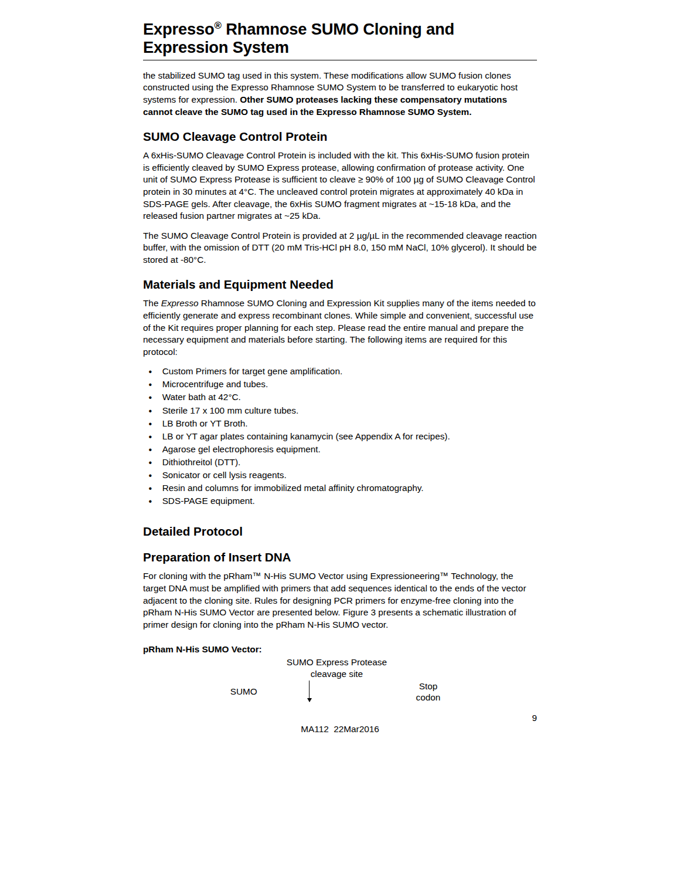Expresso® Rhamnose SUMO Cloning and Expression System
the stabilized SUMO tag used in this system. These modifications allow SUMO fusion clones constructed using the Expresso Rhamnose SUMO System to be transferred to eukaryotic host systems for expression. Other SUMO proteases lacking these compensatory mutations cannot cleave the SUMO tag used in the Expresso Rhamnose SUMO System.
SUMO Cleavage Control Protein
A 6xHis-SUMO Cleavage Control Protein is included with the kit. This 6xHis-SUMO fusion protein is efficiently cleaved by SUMO Express protease, allowing confirmation of protease activity. One unit of SUMO Express Protease is sufficient to cleave ≥ 90% of 100 µg of SUMO Cleavage Control protein in 30 minutes at 4°C. The uncleaved control protein migrates at approximately 40 kDa in SDS-PAGE gels. After cleavage, the 6xHis SUMO fragment migrates at ~15-18 kDa, and the released fusion partner migrates at ~25 kDa.
The SUMO Cleavage Control Protein is provided at 2 µg/µL in the recommended cleavage reaction buffer, with the omission of DTT (20 mM Tris-HCl pH 8.0, 150 mM NaCl, 10% glycerol). It should be stored at -80°C.
Materials and Equipment Needed
The Expresso Rhamnose SUMO Cloning and Expression Kit supplies many of the items needed to efficiently generate and express recombinant clones. While simple and convenient, successful use of the Kit requires proper planning for each step. Please read the entire manual and prepare the necessary equipment and materials before starting. The following items are required for this protocol:
Custom Primers for target gene amplification.
Microcentrifuge and tubes.
Water bath at 42°C.
Sterile 17 x 100 mm culture tubes.
LB Broth or YT Broth.
LB or YT agar plates containing kanamycin (see Appendix A for recipes).
Agarose gel electrophoresis equipment.
Dithiothreitol (DTT).
Sonicator or cell lysis reagents.
Resin and columns for immobilized metal affinity chromatography.
SDS-PAGE equipment.
Detailed Protocol
Preparation of Insert DNA
For cloning with the pRham™ N-His SUMO Vector using Expressioneering™ Technology, the target DNA must be amplified with primers that add sequences identical to the ends of the vector adjacent to the cloning site. Rules for designing PCR primers for enzyme-free cloning into the pRham N-His SUMO Vector are presented below. Figure 3 presents a schematic illustration of primer design for cloning into the pRham N-His SUMO vector.
pRham N-His SUMO Vector:
SUMO Express Protease
cleavage site
SUMO
Stop
codon
9
MA112 22Mar2016